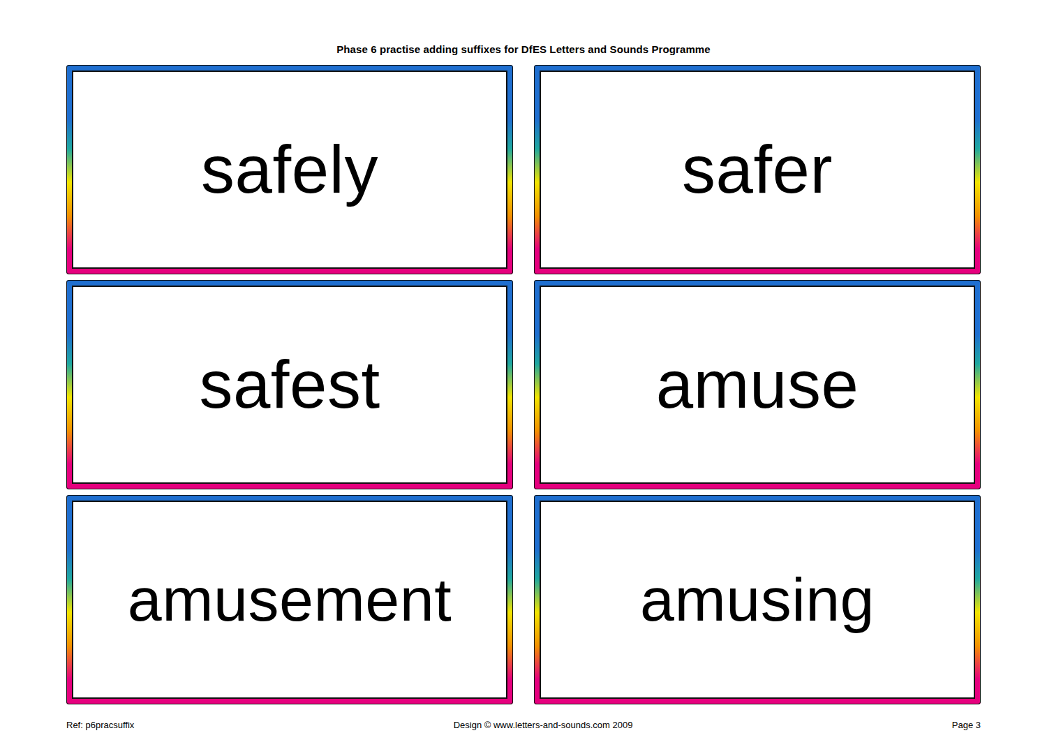Phase 6 practise adding suffixes for DfES Letters and Sounds Programme
safely © www.letters-and-sounds.com
safer © www.letters-and-sounds.com
safest © www.letters-and-sounds.com
amuse © www.letters-and-sounds.com
amusement © www.letters-and-sounds.com
amusing © www.letters-and-sounds.com
Ref: p6pracsuffix Design © www.letters-and-sounds.com 2009 Page 3